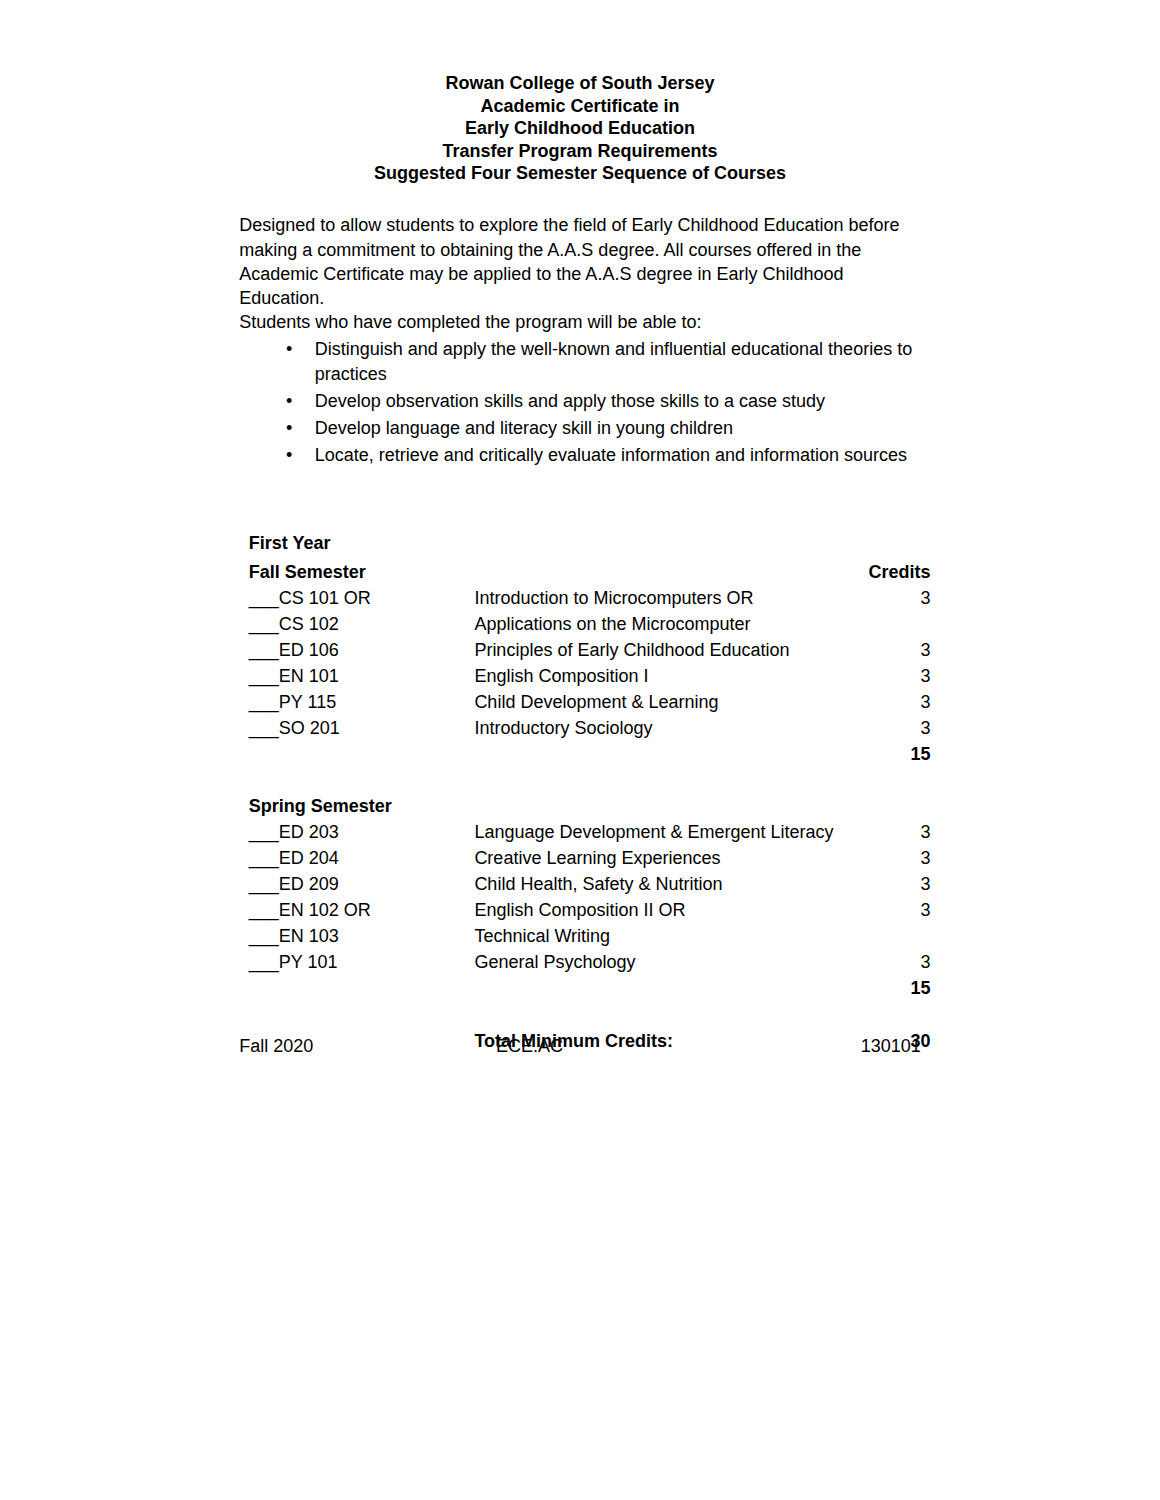Rowan College of South Jersey
Academic Certificate in
Early Childhood Education
Transfer Program Requirements
Suggested Four Semester Sequence of Courses
Designed to allow students to explore the field of Early Childhood Education before making a commitment to obtaining the A.A.S degree. All courses offered in the Academic Certificate may be applied to the A.A.S degree in Early Childhood Education.
Students who have completed the program will be able to:
Distinguish and apply the well-known and influential educational theories to practices
Develop observation skills and apply those skills to a case study
Develop language and literacy skill in young children
Locate, retrieve and critically evaluate information and information sources
| First Year | | |
| Fall Semester | | Credits |
| CS 101 OR | Introduction to Microcomputers OR | 3 |
| CS 102 | Applications on the Microcomputer | |
| ED 106 | Principles of Early Childhood Education | 3 |
| EN 101 | English Composition I | 3 |
| PY 115 | Child Development & Learning | 3 |
| SO 201 | Introductory Sociology | 3 |
| | | 15 |
| Spring Semester | | |
| ED 203 | Language Development & Emergent Literacy | 3 |
| ED 204 | Creative Learning Experiences | 3 |
| ED 209 | Child Health, Safety & Nutrition | 3 |
| EN 102 OR | English Composition II OR | 3 |
| EN 103 | Technical Writing | |
| PY 101 | General Psychology | 3 |
| | | 15 |
| | Total Minimum Credits: | 30 |
Fall 2020
ECE.AC
130101